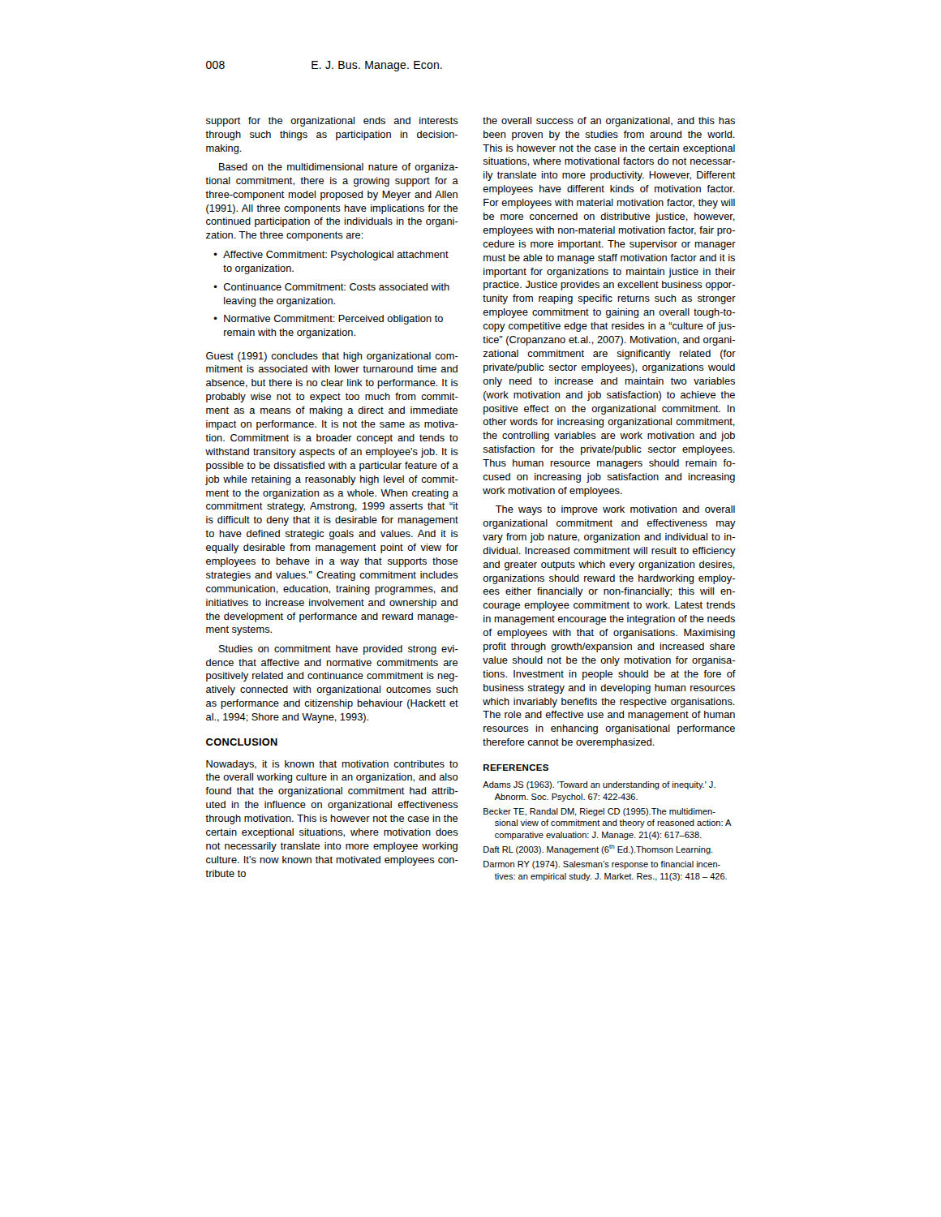008 E. J. Bus. Manage. Econ.
support for the organizational ends and interests through such things as participation in decision-making.
Based on the multidimensional nature of organizational commitment, there is a growing support for a three-component model proposed by Meyer and Allen (1991). All three components have implications for the continued participation of the individuals in the organization. The three components are:
Affective Commitment: Psychological attachment to organization.
Continuance Commitment: Costs associated with leaving the organization.
Normative Commitment: Perceived obligation to remain with the organization.
Guest (1991) concludes that high organizational commitment is associated with lower turnaround time and absence, but there is no clear link to performance. It is probably wise not to expect too much from commitment as a means of making a direct and immediate impact on performance. It is not the same as motivation. Commitment is a broader concept and tends to withstand transitory aspects of an employee's job. It is possible to be dissatisfied with a particular feature of a job while retaining a reasonably high level of commitment to the organization as a whole. When creating a commitment strategy, Amstrong, 1999 asserts that “it is difficult to deny that it is desirable for management to have defined strategic goals and values. And it is equally desirable from management point of view for employees to behave in a way that supports those strategies and values." Creating commitment includes communication, education, training programmes, and initiatives to increase involvement and ownership and the development of performance and reward management systems.
Studies on commitment have provided strong evidence that affective and normative commitments are positively related and continuance commitment is negatively connected with organizational outcomes such as performance and citizenship behaviour (Hackett et al., 1994; Shore and Wayne, 1993).
Conclusion
Nowadays, it is known that motivation contributes to the overall working culture in an organization, and also found that the organizational commitment had attributed in the influence on organizational effectiveness through motivation. This is however not the case in the certain exceptional situations, where motivation does not necessarily translate into more employee working culture. It’s now known that motivated employees contribute to
the overall success of an organizational, and this has been proven by the studies from around the world. This is however not the case in the certain exceptional situations, where motivational factors do not necessarily translate into more productivity. However, Different employees have different kinds of motivation factor. For employees with material motivation factor, they will be more concerned on distributive justice, however, employees with non-material motivation factor, fair procedure is more important. The supervisor or manager must be able to manage staff motivation factor and it is important for organizations to maintain justice in their practice. Justice provides an excellent business opportunity from reaping specific returns such as stronger employee commitment to gaining an overall tough-to-copy competitive edge that resides in a “culture of justice” (Cropanzano et.al., 2007). Motivation, and organizational commitment are significantly related (for private/public sector employees), organizations would only need to increase and maintain two variables (work motivation and job satisfaction) to achieve the positive effect on the organizational commitment. In other words for increasing organizational commitment, the controlling variables are work motivation and job satisfaction for the private/public sector employees. Thus human resource managers should remain focused on increasing job satisfaction and increasing work motivation of employees.
The ways to improve work motivation and overall organizational commitment and effectiveness may vary from job nature, organization and individual to individual. Increased commitment will result to efficiency and greater outputs which every organization desires, organizations should reward the hardworking employees either financially or non-financially; this will encourage employee commitment to work. Latest trends in management encourage the integration of the needs of employees with that of organisations. Maximising profit through growth/expansion and increased share value should not be the only motivation for organisations. Investment in people should be at the fore of business strategy and in developing human resources which invariably benefits the respective organisations. The role and effective use and management of human resources in enhancing organisational performance therefore cannot be overemphasized.
References
Adams JS (1963). 'Toward an understanding of inequity.' J. Abnorm. Soc. Psychol. 67: 422-436.
Becker TE, Randal DM, Riegel CD (1995).The multidimensional view of commitment and theory of reasoned action: A comparative evaluation: J. Manage. 21(4): 617–638.
Daft RL (2003). Management (6th Ed.).Thomson Learning.
Darmon RY (1974). Salesman’s response to financial incentives: an empirical study. J. Market. Res., 11(3): 418 – 426.